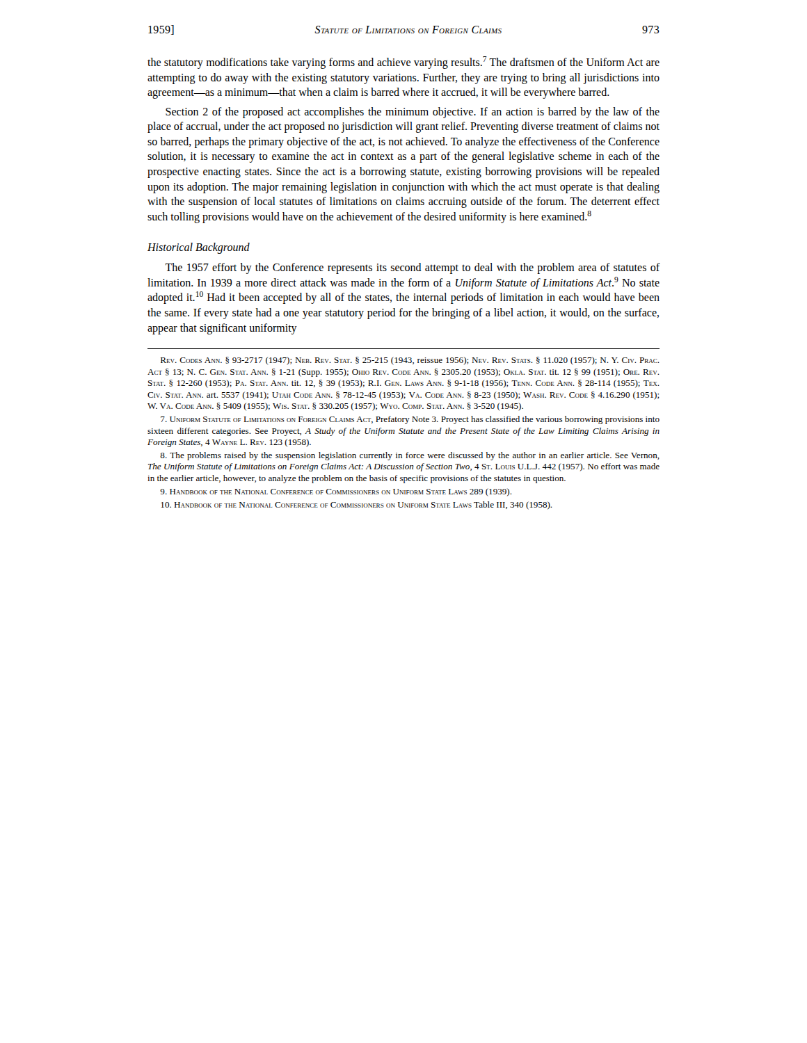1959] Statute of Limitations on Foreign Claims 973
the statutory modifications take varying forms and achieve varying results.7 The draftsmen of the Uniform Act are attempting to do away with the existing statutory variations. Further, they are trying to bring all jurisdictions into agreement—as a minimum—that when a claim is barred where it accrued, it will be everywhere barred.
Section 2 of the proposed act accomplishes the minimum objective. If an action is barred by the law of the place of accrual, under the act proposed no jurisdiction will grant relief. Preventing diverse treatment of claims not so barred, perhaps the primary objective of the act, is not achieved. To analyze the effectiveness of the Conference solution, it is necessary to examine the act in context as a part of the general legislative scheme in each of the prospective enacting states. Since the act is a borrowing statute, existing borrowing provisions will be repealed upon its adoption. The major remaining legislation in conjunction with which the act must operate is that dealing with the suspension of local statutes of limitations on claims accruing outside of the forum. The deterrent effect such tolling provisions would have on the achievement of the desired uniformity is here examined.8
Historical Background
The 1957 effort by the Conference represents its second attempt to deal with the problem area of statutes of limitation. In 1939 a more direct attack was made in the form of a Uniform Statute of Limitations Act.9 No state adopted it.10 Had it been accepted by all of the states, the internal periods of limitation in each would have been the same. If every state had a one year statutory period for the bringing of a libel action, it would, on the surface, appear that significant uniformity
Rev. Codes Ann. § 93-2717 (1947); Neb. Rev. Stat. § 25-215 (1943, reissue 1956); Nev. Rev. Stats. § 11.020 (1957); N. Y. Civ. Prac. Act § 13; N. C. Gen. Stat. Ann. § 1-21 (Supp. 1955); Ohio Rev. Code Ann. § 2305.20 (1953); Okla. Stat. tit. 12 § 99 (1951); Ore. Rev. Stat. § 12-260 (1953); Pa. Stat. Ann. tit. 12, § 39 (1953); R.I. Gen. Laws Ann. § 9-1-18 (1956); Tenn. Code Ann. § 28-114 (1955); Tex. Civ. Stat. Ann. art. 5537 (1941); Utah Code Ann. § 78-12-45 (1953); Va. Code Ann. § 8-23 (1950); Wash. Rev. Code § 4.16.290 (1951); W. Va. Code Ann. § 5409 (1955); Wis. Stat. § 330.205 (1957); Wyo. Comp. Stat. Ann. § 3-520 (1945).
7. Uniform Statute of Limitations on Foreign Claims Act, Prefatory Note 3. Proyect has classified the various borrowing provisions into sixteen different categories. See Proyect, A Study of the Uniform Statute and the Present State of the Law Limiting Claims Arising in Foreign States, 4 Wayne L. Rev. 123 (1958).
8. The problems raised by the suspension legislation currently in force were discussed by the author in an earlier article. See Vernon, The Uniform Statute of Limitations on Foreign Claims Act: A Discussion of Section Two, 4 St. Louis U.L.J. 442 (1957). No effort was made in the earlier article, however, to analyze the problem on the basis of specific provisions of the statutes in question.
9. Handbook of the National Conference of Commissioners on Uniform State Laws 289 (1939).
10. Handbook of the National Conference of Commissioners on Uniform State Laws Table III, 340 (1958).